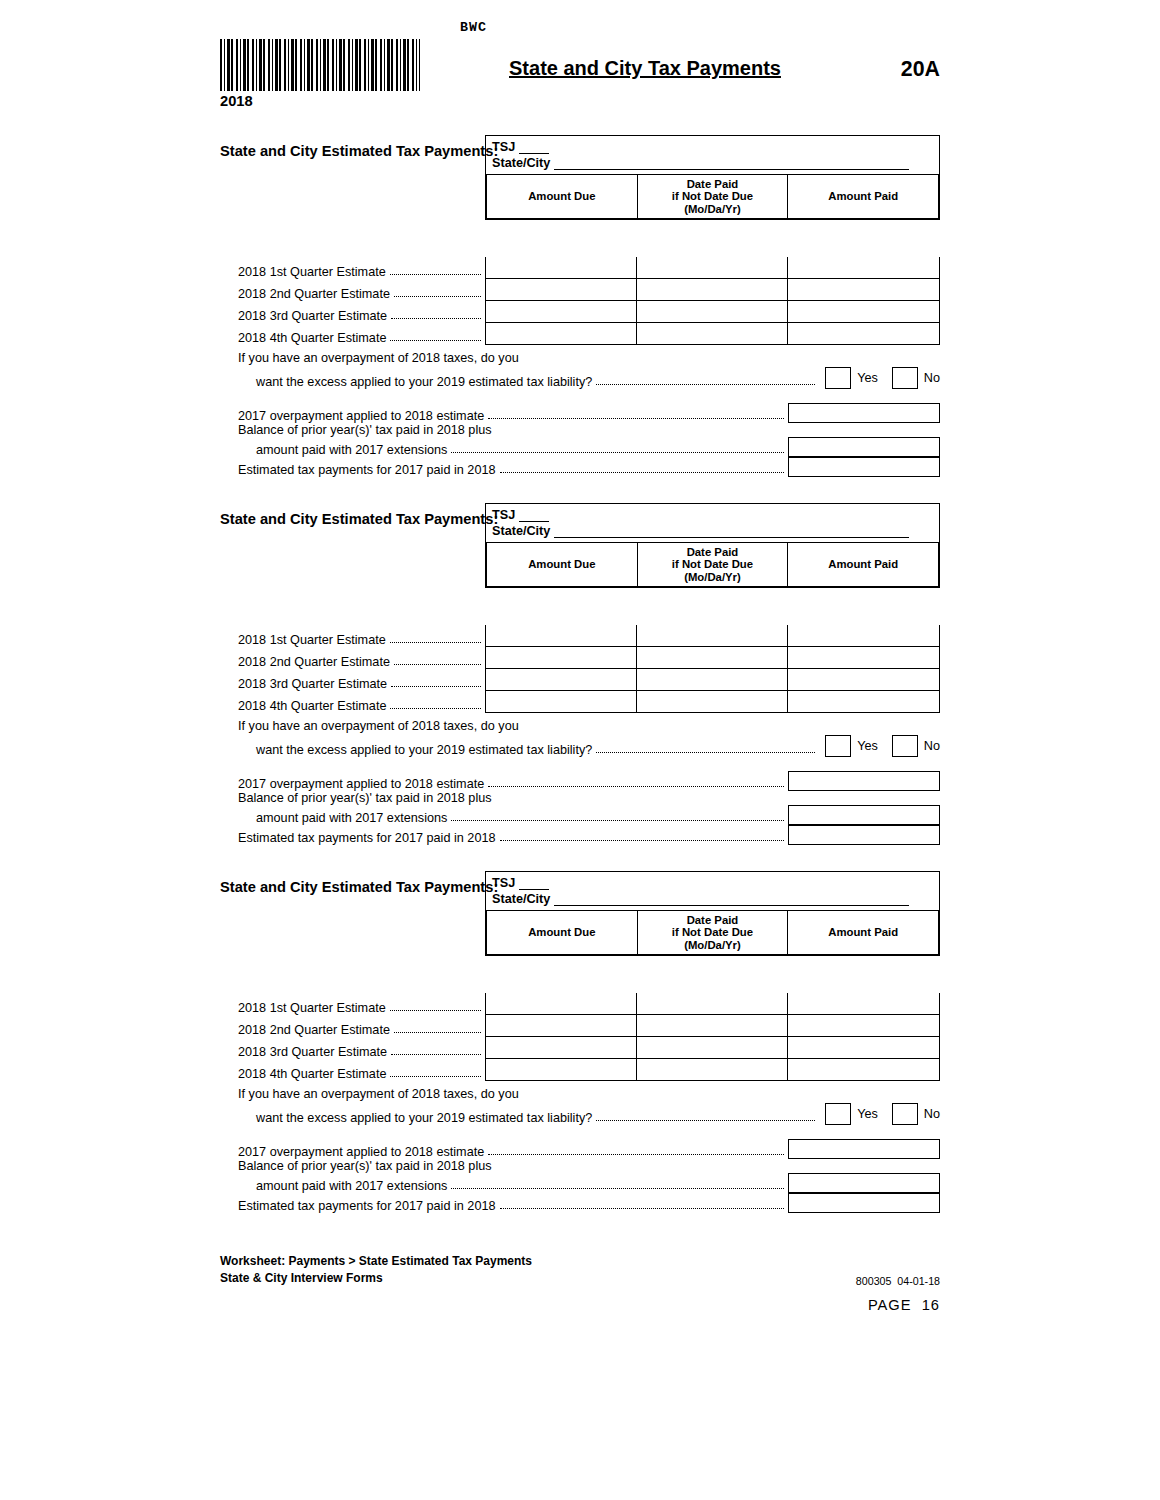BWC
2018
State and City Tax Payments
20A
State and City Estimated Tax Payments:
TSJ
State/City
| Amount Due | Date Paid if Not Date Due (Mo/Da/Yr) | Amount Paid |
| --- | --- | --- |
2018 1st Quarter Estimate
2018 2nd Quarter Estimate
2018 3rd Quarter Estimate
2018 4th Quarter Estimate
If you have an overpayment of 2018 taxes, do you
want the excess applied to your 2019 estimated tax liability?
Yes No
2017 overpayment applied to 2018 estimate
Balance of prior year(s)' tax paid in 2018 plus
amount paid with 2017 extensions
Estimated tax payments for 2017 paid in 2018
State and City Estimated Tax Payments:
TSJ
State/City
| Amount Due | Date Paid if Not Date Due (Mo/Da/Yr) | Amount Paid |
| --- | --- | --- |
2018 1st Quarter Estimate
2018 2nd Quarter Estimate
2018 3rd Quarter Estimate
2018 4th Quarter Estimate
If you have an overpayment of 2018 taxes, do you
want the excess applied to your 2019 estimated tax liability?
Yes No
2017 overpayment applied to 2018 estimate
Balance of prior year(s)' tax paid in 2018 plus
amount paid with 2017 extensions
Estimated tax payments for 2017 paid in 2018
State and City Estimated Tax Payments:
TSJ
State/City
| Amount Due | Date Paid if Not Date Due (Mo/Da/Yr) | Amount Paid |
| --- | --- | --- |
2018 1st Quarter Estimate
2018 2nd Quarter Estimate
2018 3rd Quarter Estimate
2018 4th Quarter Estimate
If you have an overpayment of 2018 taxes, do you
want the excess applied to your 2019 estimated tax liability?
Yes No
2017 overpayment applied to 2018 estimate
Balance of prior year(s)' tax paid in 2018 plus
amount paid with 2017 extensions
Estimated tax payments for 2017 paid in 2018
Worksheet: Payments > State Estimated Tax Payments
State & City Interview Forms
800305 04-01-18
PAGE 16